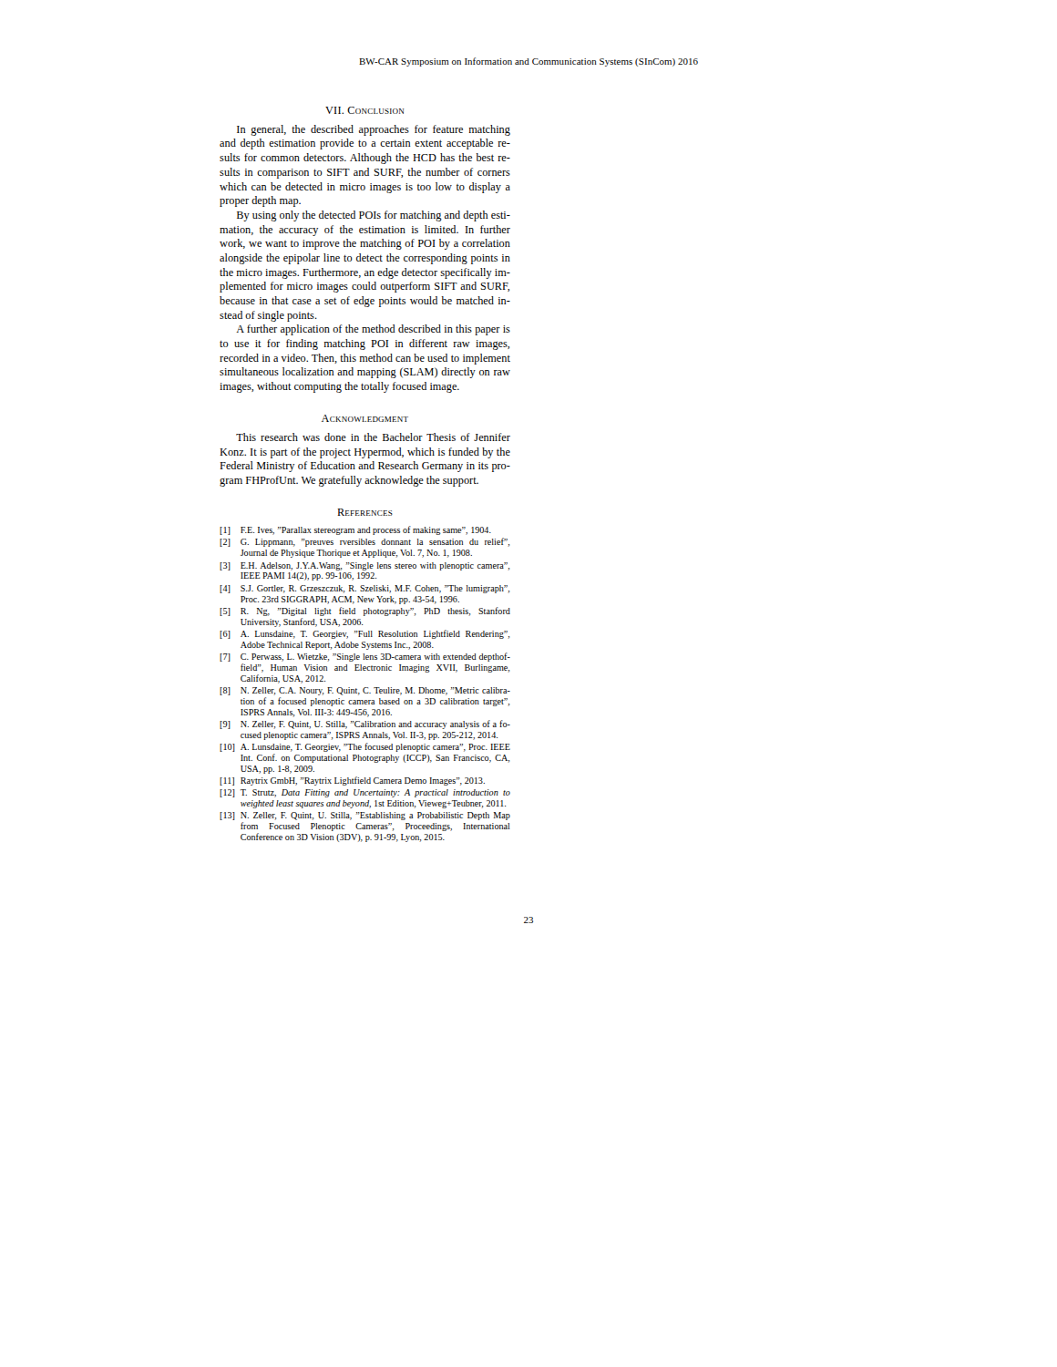BW-CAR Symposium on Information and Communication Systems (SInCom) 2016
VII. Conclusion
In general, the described approaches for feature matching and depth estimation provide to a certain extent acceptable results for common detectors. Although the HCD has the best results in comparison to SIFT and SURF, the number of corners which can be detected in micro images is too low to display a proper depth map.
By using only the detected POIs for matching and depth estimation, the accuracy of the estimation is limited. In further work, we want to improve the matching of POI by a correlation alongside the epipolar line to detect the corresponding points in the micro images. Furthermore, an edge detector specifically implemented for micro images could outperform SIFT and SURF, because in that case a set of edge points would be matched instead of single points.
A further application of the method described in this paper is to use it for finding matching POI in different raw images, recorded in a video. Then, this method can be used to implement simultaneous localization and mapping (SLAM) directly on raw images, without computing the totally focused image.
Acknowledgment
This research was done in the Bachelor Thesis of Jennifer Konz. It is part of the project Hypermod, which is funded by the Federal Ministry of Education and Research Germany in its program FHProfUnt. We gratefully acknowledge the support.
References
[1] F.E. Ives, ”Parallax stereogram and process of making same”, 1904.
[2] G. Lippmann, ”preuves rversibles donnant la sensation du relief”, Journal de Physique Thorique et Applique, Vol. 7, No. 1, 1908.
[3] E.H. Adelson, J.Y.A.Wang, ”Single lens stereo with plenoptic camera”, IEEE PAMI 14(2), pp. 99-106, 1992.
[4] S.J. Gortler, R. Grzeszczuk, R. Szeliski, M.F. Cohen, ”The lumigraph”, Proc. 23rd SIGGRAPH, ACM, New York, pp. 43-54, 1996.
[5] R. Ng, ”Digital light field photography”, PhD thesis, Stanford University, Stanford, USA, 2006.
[6] A. Lunsdaine, T. Georgiev, ”Full Resolution Lightfield Rendering”, Adobe Technical Report, Adobe Systems Inc., 2008.
[7] C. Perwass, L. Wietzke, ”Single lens 3D-camera with extended depthof-field”, Human Vision and Electronic Imaging XVII, Burlingame, California, USA, 2012.
[8] N. Zeller, C.A. Noury, F. Quint, C. Teulire, M. Dhome, ”Metric calibration of a focused plenoptic camera based on a 3D calibration target”, ISPRS Annals, Vol. III-3: 449-456, 2016.
[9] N. Zeller, F. Quint, U. Stilla, ”Calibration and accuracy analysis of a focused plenoptic camera”, ISPRS Annals, Vol. II-3, pp. 205-212, 2014.
[10] A. Lunsdaine, T. Georgiev, ”The focused plenoptic camera”, Proc. IEEE Int. Conf. on Computational Photography (ICCP), San Francisco, CA, USA, pp. 1-8, 2009.
[11] Raytrix GmbH, ”Raytrix Lightfield Camera Demo Images”, 2013.
[12] T. Strutz, Data Fitting and Uncertainty: A practical introduction to weighted least squares and beyond, 1st Edition, Vieweg+Teubner, 2011.
[13] N. Zeller, F. Quint, U. Stilla, ”Establishing a Probabilistic Depth Map from Focused Plenoptic Cameras”, Proceedings, International Conference on 3D Vision (3DV), p. 91-99, Lyon, 2015.
23